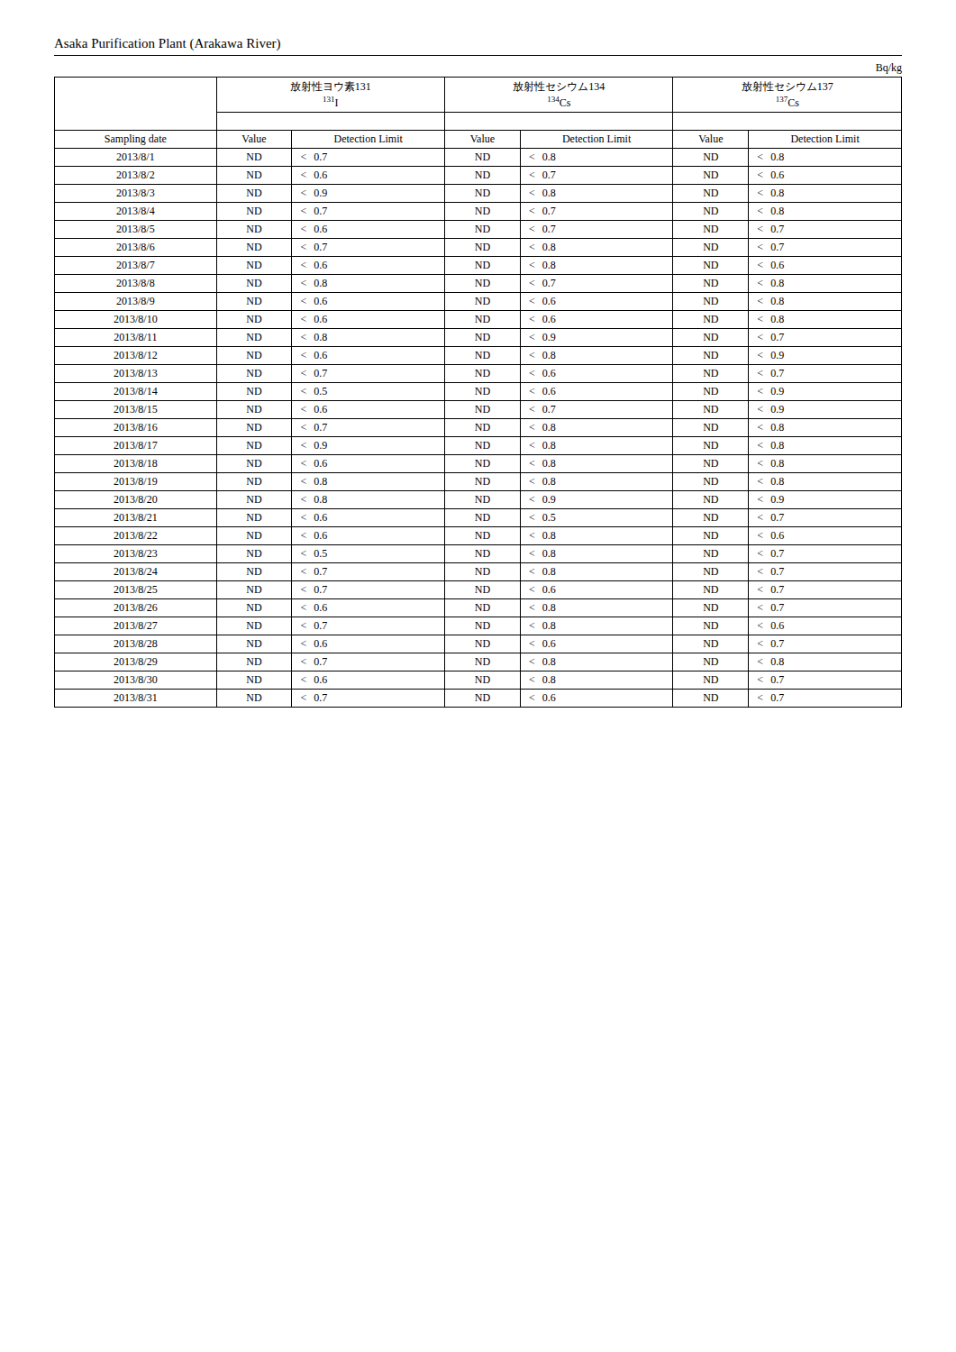Asaka Purification Plant (Arakawa River)
Bq/kg
| | 放射性ヨウ素131 131 I | 放射性セシウム134 134 Cs | 放射性セシウム137 137 Cs |
| --- | --- | --- | --- |
| Sampling date | Value | Detection Limit | Value | Detection Limit | Value | Detection Limit |
| 2013/8/1 | ND | < | 0.7 | ND | < | 0.8 | ND | < | 0.8 |
| 2013/8/2 | ND | < | 0.6 | ND | < | 0.7 | ND | < | 0.6 |
| 2013/8/3 | ND | < | 0.9 | ND | < | 0.8 | ND | < | 0.8 |
| 2013/8/4 | ND | < | 0.7 | ND | < | 0.7 | ND | < | 0.8 |
| 2013/8/5 | ND | < | 0.6 | ND | < | 0.7 | ND | < | 0.7 |
| 2013/8/6 | ND | < | 0.7 | ND | < | 0.8 | ND | < | 0.7 |
| 2013/8/7 | ND | < | 0.6 | ND | < | 0.8 | ND | < | 0.6 |
| 2013/8/8 | ND | < | 0.8 | ND | < | 0.7 | ND | < | 0.8 |
| 2013/8/9 | ND | < | 0.6 | ND | < | 0.6 | ND | < | 0.8 |
| 2013/8/10 | ND | < | 0.6 | ND | < | 0.6 | ND | < | 0.8 |
| 2013/8/11 | ND | < | 0.8 | ND | < | 0.9 | ND | < | 0.7 |
| 2013/8/12 | ND | < | 0.6 | ND | < | 0.8 | ND | < | 0.9 |
| 2013/8/13 | ND | < | 0.7 | ND | < | 0.6 | ND | < | 0.7 |
| 2013/8/14 | ND | < | 0.5 | ND | < | 0.6 | ND | < | 0.9 |
| 2013/8/15 | ND | < | 0.6 | ND | < | 0.7 | ND | < | 0.9 |
| 2013/8/16 | ND | < | 0.7 | ND | < | 0.8 | ND | < | 0.8 |
| 2013/8/17 | ND | < | 0.9 | ND | < | 0.8 | ND | < | 0.8 |
| 2013/8/18 | ND | < | 0.6 | ND | < | 0.8 | ND | < | 0.8 |
| 2013/8/19 | ND | < | 0.8 | ND | < | 0.8 | ND | < | 0.8 |
| 2013/8/20 | ND | < | 0.8 | ND | < | 0.9 | ND | < | 0.9 |
| 2013/8/21 | ND | < | 0.6 | ND | < | 0.5 | ND | < | 0.7 |
| 2013/8/22 | ND | < | 0.6 | ND | < | 0.8 | ND | < | 0.6 |
| 2013/8/23 | ND | < | 0.5 | ND | < | 0.8 | ND | < | 0.7 |
| 2013/8/24 | ND | < | 0.7 | ND | < | 0.8 | ND | < | 0.7 |
| 2013/8/25 | ND | < | 0.7 | ND | < | 0.6 | ND | < | 0.7 |
| 2013/8/26 | ND | < | 0.6 | ND | < | 0.8 | ND | < | 0.7 |
| 2013/8/27 | ND | < | 0.7 | ND | < | 0.8 | ND | < | 0.6 |
| 2013/8/28 | ND | < | 0.6 | ND | < | 0.6 | ND | < | 0.7 |
| 2013/8/29 | ND | < | 0.7 | ND | < | 0.8 | ND | < | 0.8 |
| 2013/8/30 | ND | < | 0.6 | ND | < | 0.8 | ND | < | 0.7 |
| 2013/8/31 | ND | < | 0.7 | ND | < | 0.6 | ND | < | 0.7 |